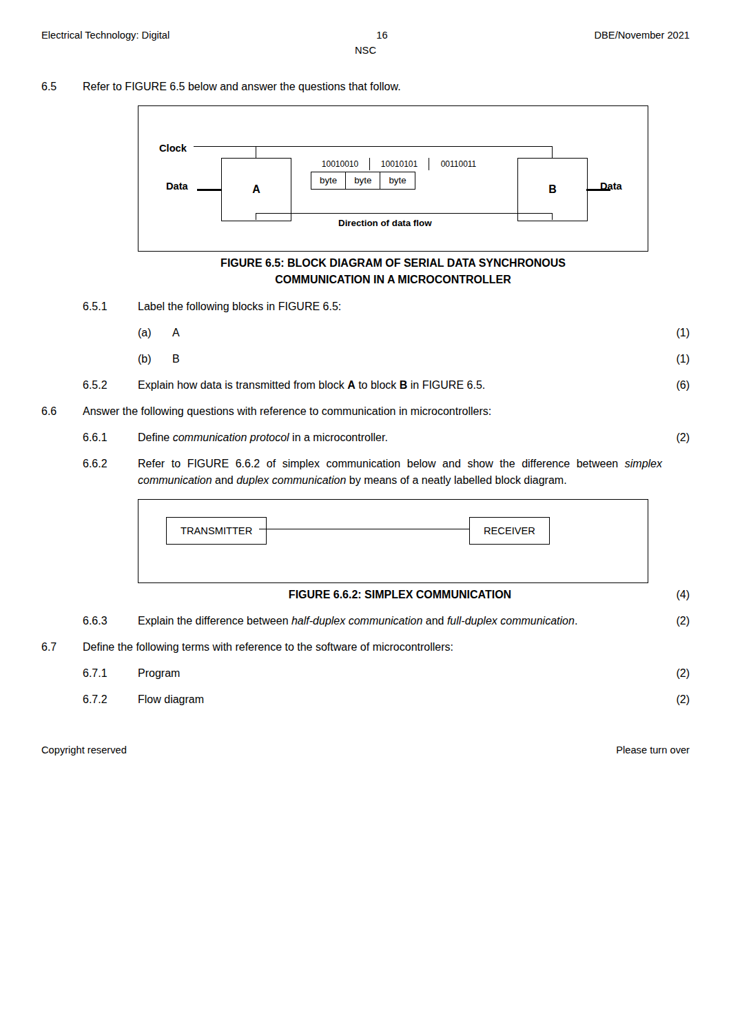Electrical Technology: Digital 16 DBE/November 2021
NSC
6.5
Refer to FIGURE 6.5 below and answer the questions that follow.
Clock
Data
Data
A
B
100100101001010100110011
| byte | byte | byte |
Direction of data flow
FIGURE 6.5: BLOCK DIAGRAM OF SERIAL DATA SYNCHRONOUS
COMMUNICATION IN A MICROCONTROLLER
6.5.1
Label the following blocks in FIGURE 6.5:
(a)
A
(1)
(b)
B
(1)
6.5.2
Explain how data is transmitted from block A to block B in FIGURE 6.5.
(6)
6.6
Answer the following questions with reference to communication in microcontrollers:
6.6.1
Define communication protocol in a microcontroller.
(2)
6.6.2
Refer to FIGURE 6.6.2 of simplex communication below and show the difference between simplex communication and duplex communication by means of a neatly labelled block diagram.
TRANSMITTER
RECEIVER
FIGURE 6.6.2: SIMPLEX COMMUNICATION
(4)
6.6.3
Explain the difference between half-duplex communication and full-duplex communication.
(2)
6.7
Define the following terms with reference to the software of microcontrollers:
6.7.1
Program
(2)
6.7.2
Flow diagram
(2)
Copyright reserved Please turn over